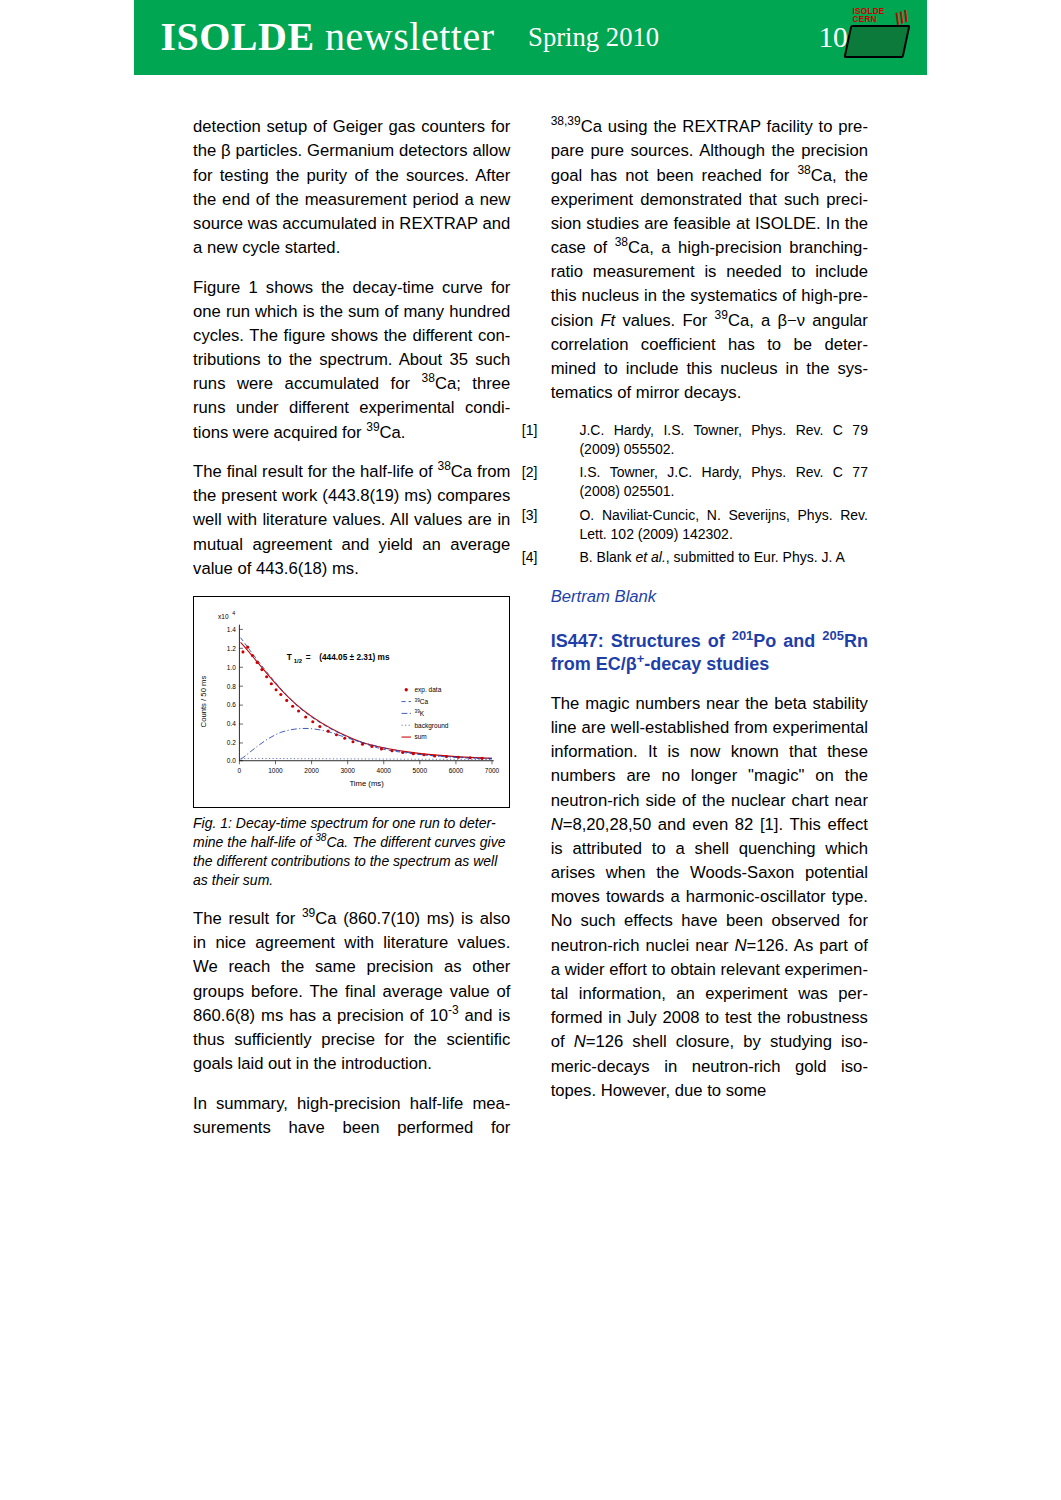ISOLDE newsletter
Spring 2010
10
ISOLDE
CERN
///
detection setup of Geiger gas counters for the β particles. Germanium detectors allow for testing the purity of the sources. After the end of the measurement period a new source was accumulated in REXTRAP and a new cycle started.
Figure 1 shows the decay-time curve for one run which is the sum of many hundred cycles. The figure shows the different contributions to the spectrum. About 35 such runs were accumulated for 38Ca; three runs under different experimental conditions were acquired for 39Ca.
The final result for the half-life of 38Ca from the present work (443.8(19) ms) compares well with literature values. All values are in mutual agreement and yield an average value of 443.6(18) ms.
Counts / 50 ms x10 4 1.4 1.2 1.0 0.8 0.6 0.4 0.2 0.0 0 1000 2000 3000 4000 5000 6000 7000 Time (ms) T 1/2 = (444.05 ± 2.31) ms exp. data 39Ca 39K background sum
Fig. 1: Decay-time spectrum for one run to determine the half-life of 38Ca. The different curves give the different contributions to the spectrum as well as their sum.
The result for 39Ca (860.7(10) ms) is also in nice agreement with literature values. We reach the same precision as other groups before. The final average value of 860.6(8) ms has a precision of 10-3 and is thus sufficiently precise for the scientific goals laid out in the introduction.
In summary, high-precision half-life measurements have been performed for 38,39Ca using the REXTRAP facility to prepare pure sources. Although the precision goal has not been reached for 38Ca, the experiment demonstrated that such precision studies are feasible at ISOLDE. In the case of 38Ca, a high-precision branching-ratio measurement is needed to include this nucleus in the systematics of high-precision Ft values. For 39Ca, a β−ν angular correlation coefficient has to be determined to include this nucleus in the systematics of mirror decays.
[1] J.C. Hardy, I.S. Towner, Phys. Rev. C 79 (2009) 055502.
[2] I.S. Towner, J.C. Hardy, Phys. Rev. C 77 (2008) 025501.
[3] O. Naviliat-Cuncic, N. Severijns, Phys. Rev. Lett. 102 (2009) 142302.
[4] B. Blank et al., submitted to Eur. Phys. J. A
Bertram Blank
IS447: Structures of 201Po and 205Rn from EC/β+-decay studies
The magic numbers near the beta stability line are well-established from experimental information. It is now known that these numbers are no longer "magic" on the neutron-rich side of the nuclear chart near N=8,20,28,50 and even 82 [1]. This effect is attributed to a shell quenching which arises when the Woods-Saxon potential moves towards a harmonic-oscillator type. No such effects have been observed for neutron-rich nuclei near N=126. As part of a wider effort to obtain relevant experimental information, an experiment was performed in July 2008 to test the robustness of N=126 shell closure, by studying isomeric-decays in neutron-rich gold isotopes. However, due to some